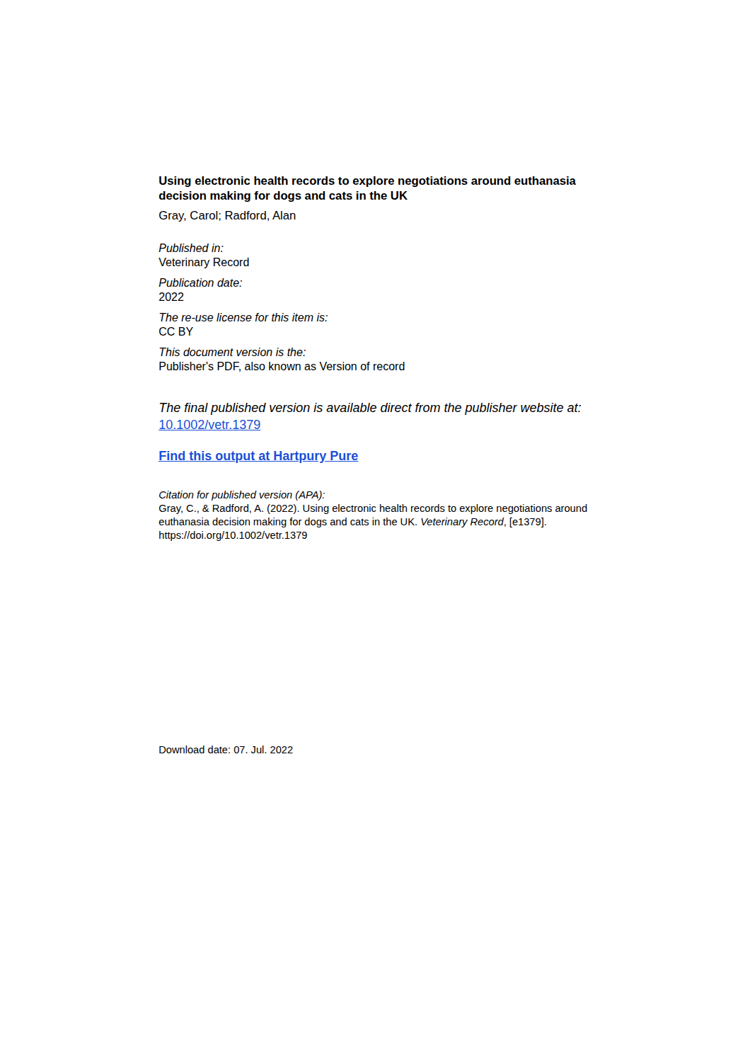Using electronic health records to explore negotiations around euthanasia decision making for dogs and cats in the UK
Gray, Carol; Radford, Alan
Published in: Veterinary Record
Publication date: 2022
The re-use license for this item is: CC BY
This document version is the: Publisher's PDF, also known as Version of record
The final published version is available direct from the publisher website at:
10.1002/vetr.1379
Find this output at Hartpury Pure
Citation for published version (APA): Gray, C., & Radford, A. (2022). Using electronic health records to explore negotiations around euthanasia decision making for dogs and cats in the UK. Veterinary Record, [e1379]. https://doi.org/10.1002/vetr.1379
Download date: 07. Jul. 2022